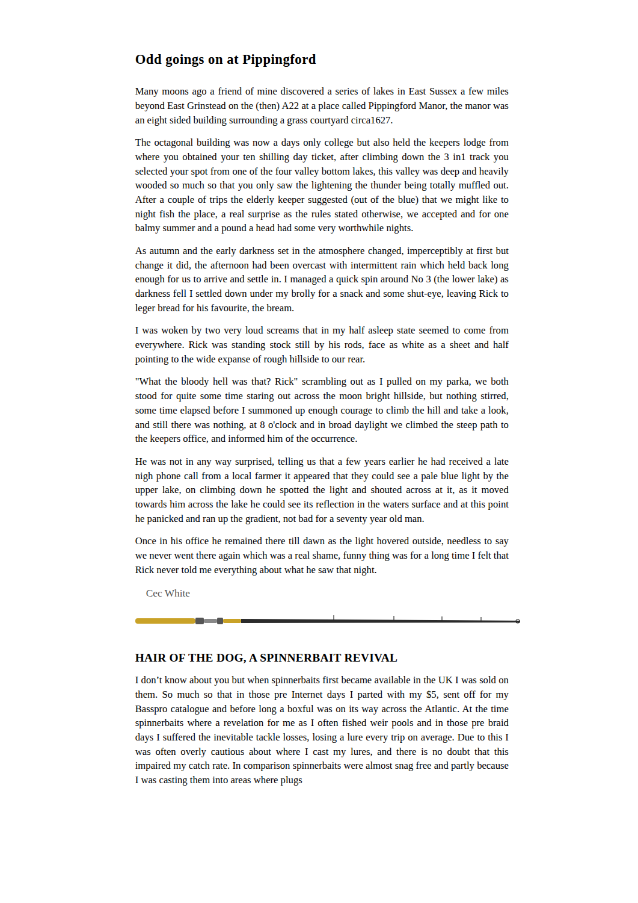Odd goings on at Pippingford
Many moons ago a friend of mine discovered a series of lakes in East Sussex a few miles beyond East Grinstead on the (then) A22 at a place called Pippingford Manor, the manor was an eight sided building surrounding a grass courtyard circa1627.
The octagonal building was now a days only college but also held the keepers lodge from where you obtained your ten shilling day ticket, after climbing down the 3 in1 track you selected your spot from one of the four valley bottom lakes, this valley was deep and heavily wooded so much so that you only saw the lightening the thunder being totally muffled out. After a couple of trips the elderly keeper suggested (out of the blue) that we might like to night fish the place, a real surprise as the rules stated otherwise, we accepted and for one balmy summer and a pound a head had some very worthwhile nights.
As autumn and the early darkness set in the atmosphere changed, imperceptibly at first but change it did, the afternoon had been overcast with intermittent rain which held back long enough for us to arrive and settle in. I managed a quick spin around No 3 (the lower lake) as darkness fell I settled down under my brolly for a snack and some shut-eye, leaving Rick to leger bread for his favourite, the bream.
I was woken by two very loud screams that in my half asleep state seemed to come from everywhere. Rick was standing stock still by his rods, face as white as a sheet and half pointing to the wide expanse of rough hillside to our rear.
"What the bloody hell was that? Rick" scrambling out as I pulled on my parka, we both stood for quite some time staring out across the moon bright hillside, but nothing stirred, some time elapsed before I summoned up enough courage to climb the hill and take a look, and still there was nothing, at 8 o'clock and in broad daylight we climbed the steep path to the keepers office, and informed him of the occurrence.
He was not in any way surprised, telling us that a few years earlier he had received a late nigh phone call from a local farmer it appeared that they could see a pale blue light by the upper lake, on climbing down he spotted the light and shouted across at it, as it moved towards him across the lake he could see its reflection in the waters surface and at this point he panicked and ran up the gradient, not bad for a seventy year old man.
Once in his office he remained there till dawn as the light hovered outside, needless to say we never went there again which was a real shame, funny thing was for a long time I felt that Rick never told me everything about what he saw that night.
Cec White
HAIR OF THE DOG, A SPINNERBAIT REVIVAL
I don’t know about you but when spinnerbaits first became available in the UK I was sold on them. So much so that in those pre Internet days I parted with my $5, sent off for my Basspro catalogue and before long a boxful was on its way across the Atlantic. At the time spinnerbaits where a revelation for me as I often fished weir pools and in those pre braid days I suffered the inevitable tackle losses, losing a lure every trip on average. Due to this I was often overly cautious about where I cast my lures, and there is no doubt that this impaired my catch rate. In comparison spinnerbaits were almost snag free and partly because I was casting them into areas where plugs